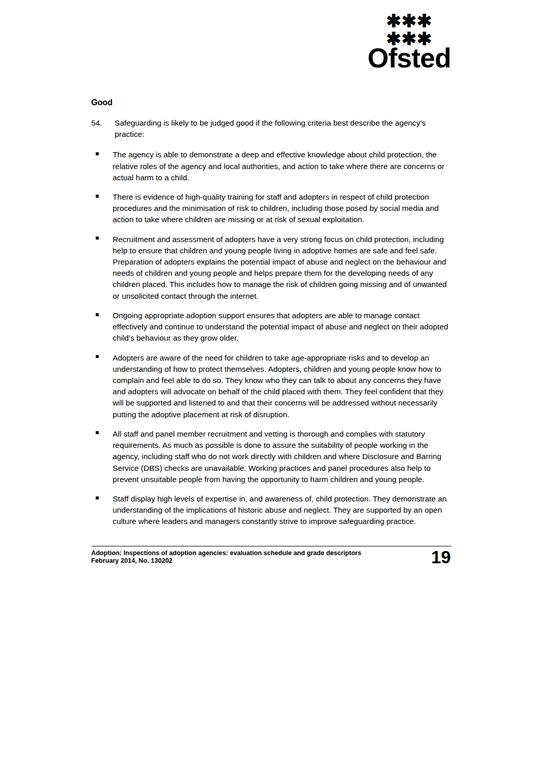✱✱✱
✱✱✱ Ofsted
Good
54.
Safeguarding is likely to be judged good if the following criteria best describe the agency’s practice:
The agency is able to demonstrate a deep and effective knowledge about child protection, the relative roles of the agency and local authorities, and action to take where there are concerns or actual harm to a child.
There is evidence of high-quality training for staff and adopters in respect of child protection procedures and the minimisation of risk to children, including those posed by social media and action to take where children are missing or at risk of sexual exploitation.
Recruitment and assessment of adopters have a very strong focus on child protection, including help to ensure that children and young people living in adoptive homes are safe and feel safe. Preparation of adopters explains the potential impact of abuse and neglect on the behaviour and needs of children and young people and helps prepare them for the developing needs of any children placed. This includes how to manage the risk of children going missing and of unwanted or unsolicited contact through the internet.
Ongoing appropriate adoption support ensures that adopters are able to manage contact effectively and continue to understand the potential impact of abuse and neglect on their adopted child’s behaviour as they grow older.
Adopters are aware of the need for children to take age-appropriate risks and to develop an understanding of how to protect themselves. Adopters, children and young people know how to complain and feel able to do so. They know who they can talk to about any concerns they have and adopters will advocate on behalf of the child placed with them. They feel confident that they will be supported and listened to and that their concerns will be addressed without necessarily putting the adoptive placement at risk of disruption.
All staff and panel member recruitment and vetting is thorough and complies with statutory requirements. As much as possible is done to assure the suitability of people working in the agency, including staff who do not work directly with children and where Disclosure and Barring Service (DBS) checks are unavailable. Working practices and panel procedures also help to prevent unsuitable people from having the opportunity to harm children and young people.
Staff display high levels of expertise in, and awareness of, child protection. They demonstrate an understanding of the implications of historic abuse and neglect. They are supported by an open culture where leaders and managers constantly strive to improve safeguarding practice.
Adoption: Inspections of adoption agencies: evaluation schedule and grade descriptors
February 2014, No. 130202
19